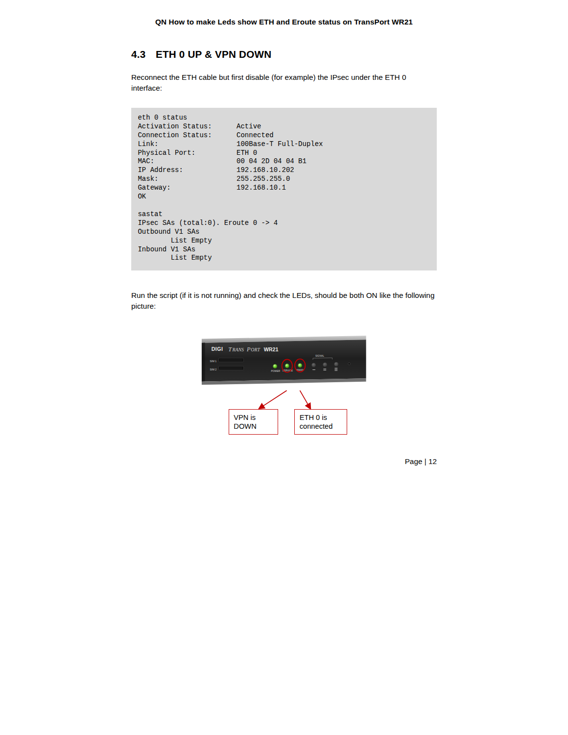QN How to make Leds show ETH and Eroute status on TransPort WR21
4.3 ETH 0 UP & VPN DOWN
Reconnect the ETH cable but first disable (for example) the IPsec under the ETH 0 interface:
eth 0 status
Activation Status:      Active
Connection Status:      Connected
Link:                   100Base-T Full-Duplex
Physical Port:          ETH 0
MAC:                    00 04 2D 04 04 B1
IP Address:             192.168.10.202
Mask:                   255.255.255.0
Gateway:                192.168.10.1
OK

sastat
IPsec SAs (total:0). Eroute 0 -> 4
Outbound V1 SAs
        List Empty
Inbound V1 SAs
        List Empty
Run the script (if it is not running) and check the LEDs, should be both ON like the following picture:
DIGI T RANS P ORT WR21 SIM 1 SIM 2 POWER SERVICE WWAN SIGNAL
VPN is DOWN
ETH 0 is connected
Page | 12